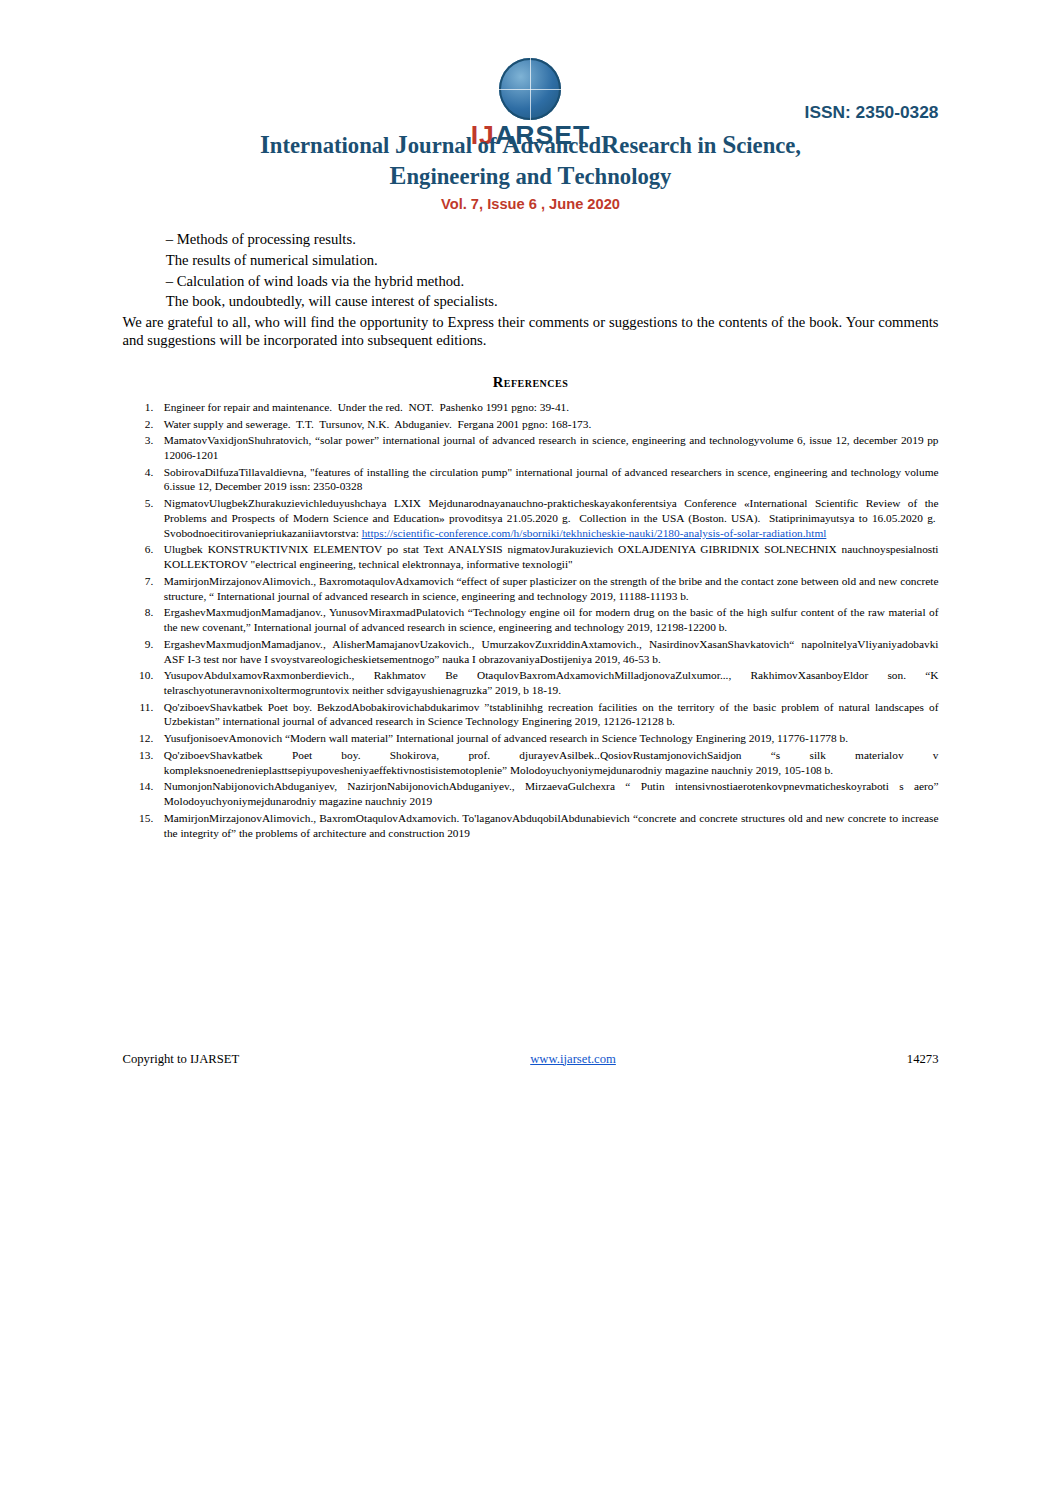IJARSET
ISSN: 2350-0328
International Journal of AdvancedResearch in Science,
Engineering and Technology
Vol. 7, Issue 6 , June 2020
– Methods of processing results.
The results of numerical simulation.
– Calculation of wind loads via the hybrid method.
The book, undoubtedly, will cause interest of specialists.
We are grateful to all, who will find the opportunity to Express their comments or suggestions to the contents of the book. Your comments and suggestions will be incorporated into subsequent editions.
References
Engineer for repair and maintenance. Under the red. NOT. Pashenko 1991 pgno: 39-41.
Water supply and sewerage. T.T. Tursunov, N.K. Abduganiev. Fergana 2001 pgno: 168-173.
MamatovVaxidjonShuhratovich, “solar power” international journal of advanced research in science, engineering and technologyvolume 6, issue 12, december 2019 pp 12006-1201
SobirovaDilfuzaTillavaldievna, "features of installing the circulation pump" international journal of advanced researchers in scence, engineering and technology volume 6.issue 12, December 2019 issn: 2350-0328
NigmatovUlugbekZhurakuzievichleduyushchaya LXIX Mejdunarodnayanauchno-prakticheskayakonferentsiya Conference «International Scientific Review of the Problems and Prospects of Modern Science and Education» provoditsya 21.05.2020 g. Collection in the USA (Boston. USA). Statiprinimayutsya to 16.05.2020 g. Svobodnoecitirovaniepriukazaniiavtorstva: https://scientific-conference.com/h/sborniki/tekhnicheskie-nauki/2180-analysis-of-solar-radiation.html
Ulugbek KONSTRUKTIVNIX ELEMENTOV po stat Text ANALYSIS nigmatovJurakuzievich OXLAJDENIYA GIBRIDNIX SOLNECHNIX nauchnoyspesialnosti KOLLEKTOROV "electrical engineering, technical elektronnaya, informative texnologii"
MamirjonMirzajonovAlimovich., BaxromotaqulovAdxamovich “effect of super plasticizer on the strength of the bribe and the contact zone between old and new concrete structure, “ International journal of advanced research in science, engineering and technology 2019, 11188-11193 b.
ErgashevMaxmudjonMamadjanov., YunusovMiraxmadPulatovich “Technology engine oil for modern drug on the basic of the high sulfur content of the raw material of the new covenant,” International journal of advanced research in science, engineering and technology 2019, 12198-12200 b.
ErgashevMaxmudjonMamadjanov., AlisherMamajanovUzakovich., UmurzakovZuxriddinAxtamovich., NasirdinovXasanShavkatovich“ napolnitelyaVliyaniyadobavki ASF I-3 test nor have I svoystvareologicheskietsementnogo” nauka I obrazovaniyaDostijeniya 2019, 46-53 b.
YusupovAbdulxamovRaxmonberdievich., Rakhmatov Be OtaqulovBaxromAdxamovichMilladjonovaZulxumor..., RakhimovXasanboyEldor son. “K telraschyotuneravnonixoltermogruntovix neither sdvigayushienagruzka” 2019, b 18-19.
Qo'ziboevShavkatbek Poet boy. BekzodAbobakirovichabdukarimov ”tstablinihhg recreation facilities on the territory of the basic problem of natural landscapes of Uzbekistan” international journal of advanced research in Science Technology Enginering 2019, 12126-12128 b.
YusufjonisoevAmonovich “Modern wall material” International journal of advanced research in Science Technology Enginering 2019, 11776-11778 b.
Qo'ziboevShavkatbek Poet boy. Shokirova, prof. djurayevAsilbek..QosiovRustamjonovichSaidjon “s silk materialov v kompleksnoenedrenieplasttsepiyupovesheniyaeffektivnostisistemotoplenie” Molodoyuchyoniymejdunarodniy magazine nauchniy 2019, 105-108 b.
NumonjonNabijonovichAbduganiyev, NazirjonNabijonovichAbduganiyev., MirzaevaGulchexra “ Putin intensivnostiaerotenkovpnevmaticheskoyraboti s aero” Molodoyuchyoniymejdunarodniy magazine nauchniy 2019
MamirjonMirzajonovAlimovich., BaxromOtaqulovAdxamovich. To'laganovAbduqobilAbdunabievich “concrete and concrete structures old and new concrete to increase the integrity of” the problems of architecture and construction 2019
Copyright to IJARSET
www.ijarset.com
14273